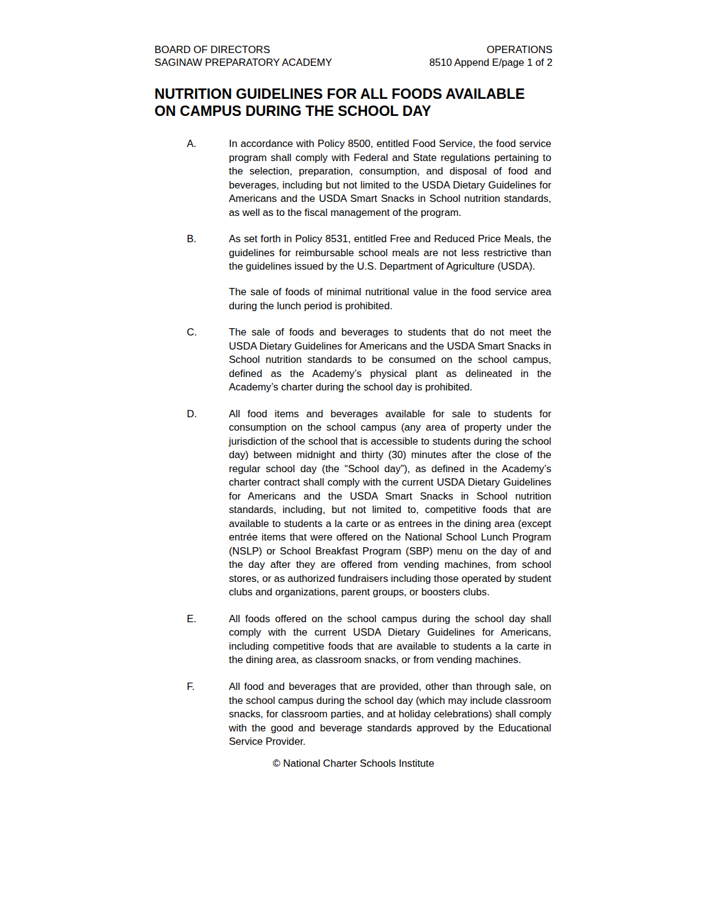| BOARD OF DIRECTORS | OPERATIONS |
| SAGINAW PREPARATORY ACADEMY | 8510 Append E/page 1 of 2 |
NUTRITION GUIDELINES FOR ALL FOODS AVAILABLE
ON CAMPUS DURING THE SCHOOL DAY
A.
In accordance with Policy 8500, entitled Food Service, the food service program shall comply with Federal and State regulations pertaining to the selection, preparation, consumption, and disposal of food and beverages, including but not limited to the USDA Dietary Guidelines for Americans and the USDA Smart Snacks in School nutrition standards, as well as to the fiscal management of the program.
B.
As set forth in Policy 8531, entitled Free and Reduced Price Meals, the guidelines for reimbursable school meals are not less restrictive than the guidelines issued by the U.S. Department of Agriculture (USDA).
The sale of foods of minimal nutritional value in the food service area during the lunch period is prohibited.
C.
The sale of foods and beverages to students that do not meet the USDA Dietary Guidelines for Americans and the USDA Smart Snacks in School nutrition standards to be consumed on the school campus, defined as the Academy’s physical plant as delineated in the Academy’s charter during the school day is prohibited.
D.
All food items and beverages available for sale to students for consumption on the school campus (any area of property under the jurisdiction of the school that is accessible to students during the school day) between midnight and thirty (30) minutes after the close of the regular school day (the “School day”), as defined in the Academy’s charter contract shall comply with the current USDA Dietary Guidelines for Americans and the USDA Smart Snacks in School nutrition standards, including, but not limited to, competitive foods that are available to students a la carte or as entrees in the dining area (except entrée items that were offered on the National School Lunch Program (NSLP) or School Breakfast Program (SBP) menu on the day of and the day after they are offered from vending machines, from school stores, or as authorized fundraisers including those operated by student clubs and organizations, parent groups, or boosters clubs.
E.
All foods offered on the school campus during the school day shall comply with the current USDA Dietary Guidelines for Americans, including competitive foods that are available to students a la carte in the dining area, as classroom snacks, or from vending machines.
F.
All food and beverages that are provided, other than through sale, on the school campus during the school day (which may include classroom snacks, for classroom parties, and at holiday celebrations) shall comply with the good and beverage standards approved by the Educational Service Provider.
© National Charter Schools Institute